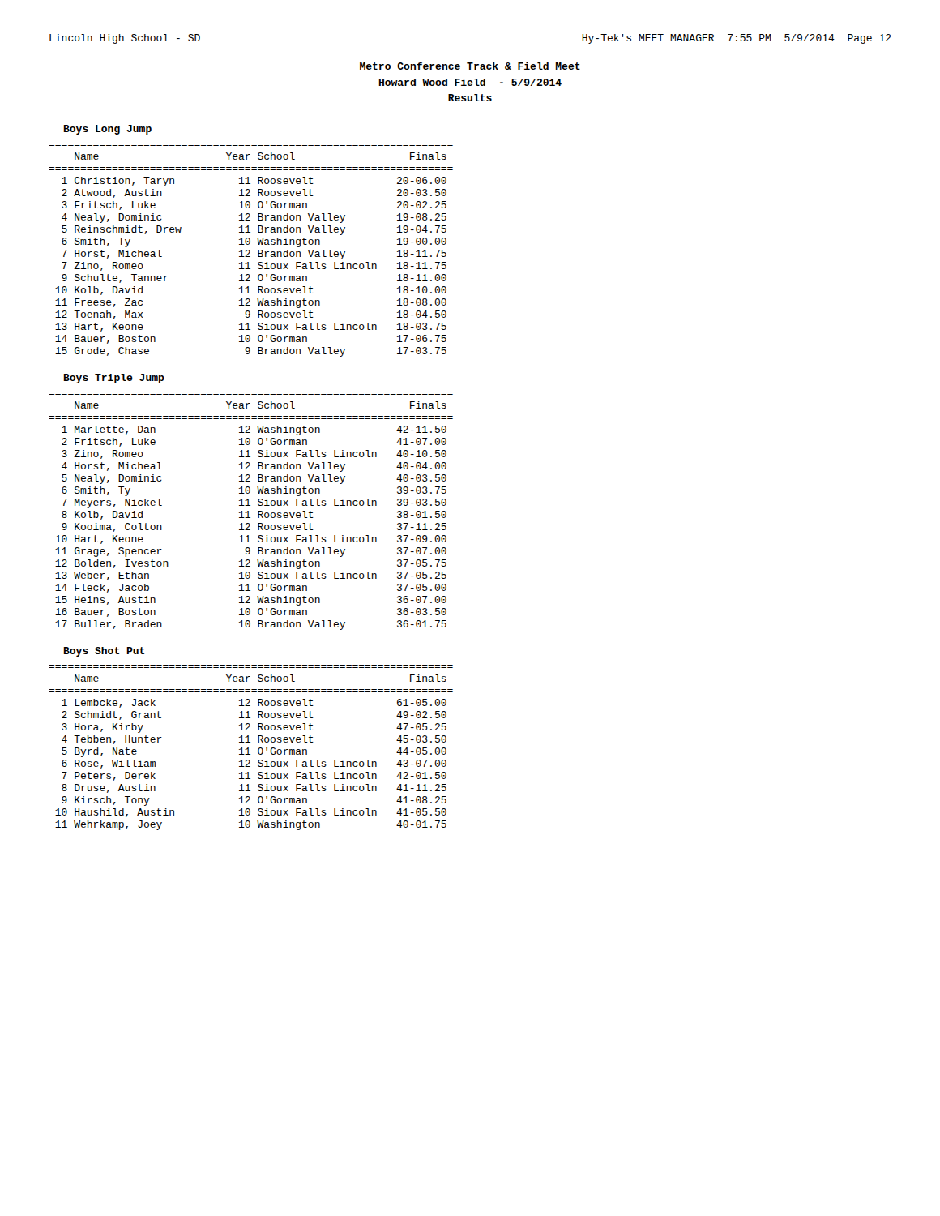Lincoln High School - SD Hy-Tek's MEET MANAGER 7:55 PM 5/9/2014 Page 12
Metro Conference Track & Field Meet
Howard Wood Field - 5/9/2014
Results
Boys Long Jump
================================================================
    Name                    Year School                  Finals
================================================================
  1 Christion, Taryn          11 Roosevelt             20-06.00
  2 Atwood, Austin            12 Roosevelt             20-03.50
  3 Fritsch, Luke             10 O'Gorman              20-02.25
  4 Nealy, Dominic            12 Brandon Valley        19-08.25
  5 Reinschmidt, Drew         11 Brandon Valley        19-04.75
  6 Smith, Ty                 10 Washington            19-00.00
  7 Horst, Micheal            12 Brandon Valley        18-11.75
  7 Zino, Romeo               11 Sioux Falls Lincoln   18-11.75
  9 Schulte, Tanner           12 O'Gorman              18-11.00
 10 Kolb, David               11 Roosevelt             18-10.00
 11 Freese, Zac               12 Washington            18-08.00
 12 Toenah, Max                9 Roosevelt             18-04.50
 13 Hart, Keone               11 Sioux Falls Lincoln   18-03.75
 14 Bauer, Boston             10 O'Gorman              17-06.75
 15 Grode, Chase               9 Brandon Valley        17-03.75
Boys Triple Jump
================================================================
    Name                    Year School                  Finals
================================================================
  1 Marlette, Dan             12 Washington            42-11.50
  2 Fritsch, Luke             10 O'Gorman              41-07.00
  3 Zino, Romeo               11 Sioux Falls Lincoln   40-10.50
  4 Horst, Micheal            12 Brandon Valley        40-04.00
  5 Nealy, Dominic            12 Brandon Valley        40-03.50
  6 Smith, Ty                 10 Washington            39-03.75
  7 Meyers, Nickel            11 Sioux Falls Lincoln   39-03.50
  8 Kolb, David               11 Roosevelt             38-01.50
  9 Kooima, Colton            12 Roosevelt             37-11.25
 10 Hart, Keone               11 Sioux Falls Lincoln   37-09.00
 11 Grage, Spencer             9 Brandon Valley        37-07.00
 12 Bolden, Iveston           12 Washington            37-05.75
 13 Weber, Ethan              10 Sioux Falls Lincoln   37-05.25
 14 Fleck, Jacob              11 O'Gorman              37-05.00
 15 Heins, Austin             12 Washington            36-07.00
 16 Bauer, Boston             10 O'Gorman              36-03.50
 17 Buller, Braden            10 Brandon Valley        36-01.75
Boys Shot Put
================================================================
    Name                    Year School                  Finals
================================================================
  1 Lembcke, Jack             12 Roosevelt             61-05.00
  2 Schmidt, Grant            11 Roosevelt             49-02.50
  3 Hora, Kirby               12 Roosevelt             47-05.25
  4 Tebben, Hunter            11 Roosevelt             45-03.50
  5 Byrd, Nate                11 O'Gorman              44-05.00
  6 Rose, William             12 Sioux Falls Lincoln   43-07.00
  7 Peters, Derek             11 Sioux Falls Lincoln   42-01.50
  8 Druse, Austin             11 Sioux Falls Lincoln   41-11.25
  9 Kirsch, Tony              12 O'Gorman              41-08.25
 10 Haushild, Austin          10 Sioux Falls Lincoln   41-05.50
 11 Wehrkamp, Joey            10 Washington            40-01.75